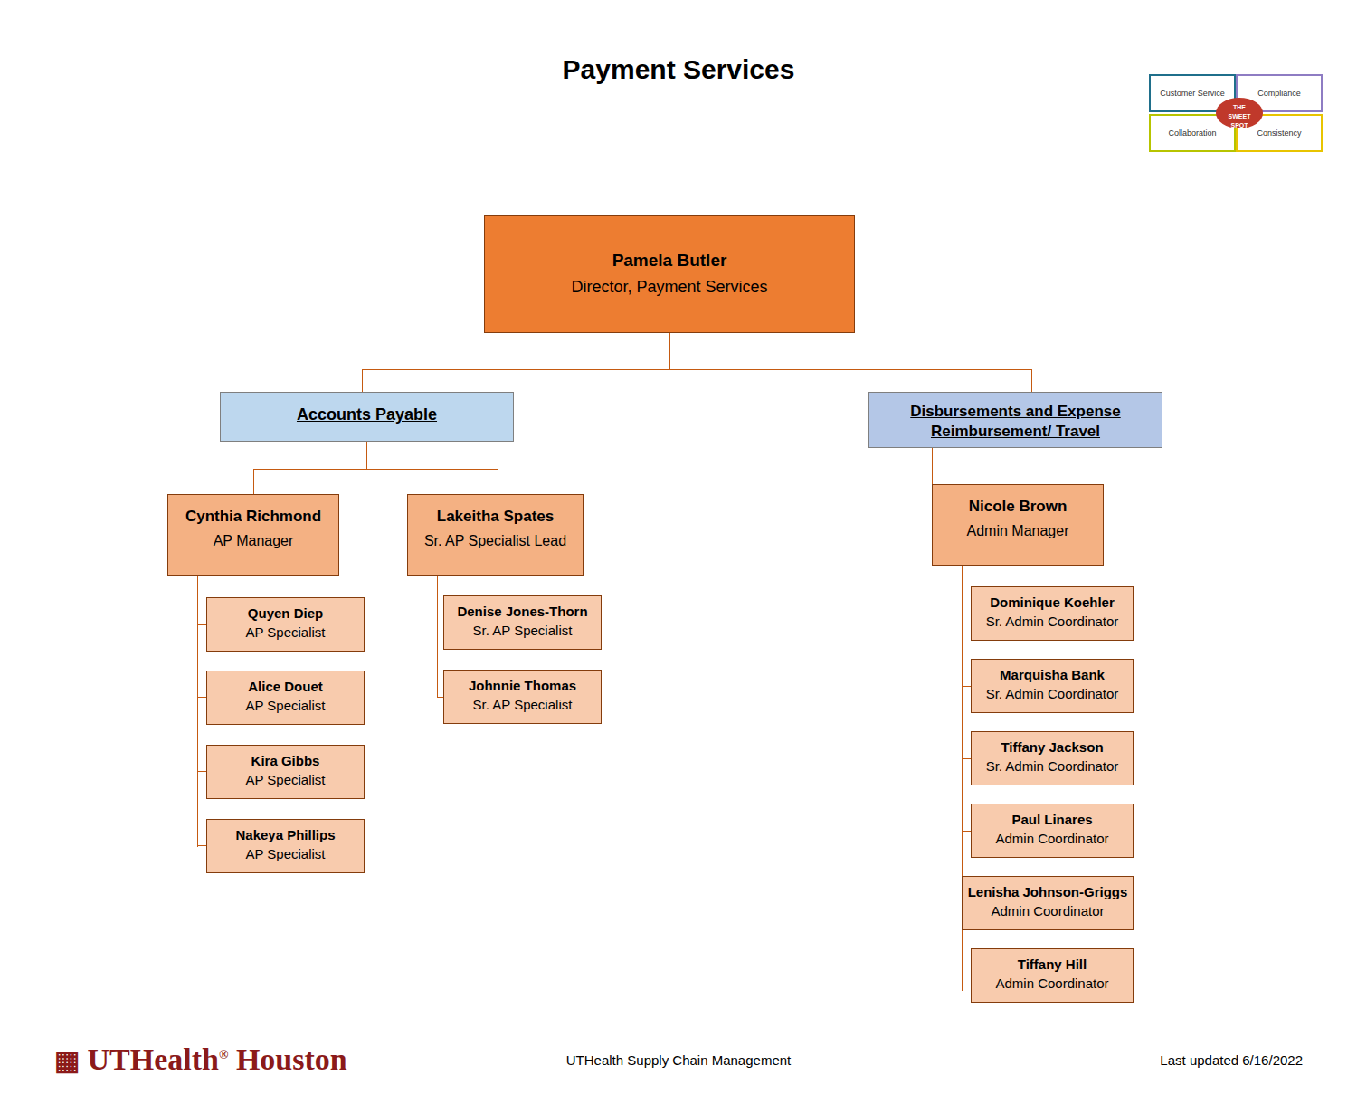Payment Services
Customer Service
Compliance
Collaboration
Consistency
THE
SWEET
SPOT
Pamela Butler
Director, Payment Services
Accounts Payable
Disbursements and Expense
Reimbursement/ Travel
Cynthia Richmond
AP Manager
Lakeitha Spates
Sr. AP Specialist Lead
Quyen Diep
AP Specialist
Alice Douet
AP Specialist
Kira Gibbs
AP Specialist
Nakeya Phillips
AP Specialist
Denise Jones-Thorn
Sr. AP Specialist
Johnnie Thomas
Sr. AP Specialist
Nicole Brown
Admin Manager
Dominique Koehler
Sr. Admin Coordinator
Marquisha Bank
Sr. Admin Coordinator
Tiffany Jackson
Sr. Admin Coordinator
Paul Linares
Admin Coordinator
Lenisha Johnson-Griggs
Admin Coordinator
Tiffany Hill
Admin Coordinator
▦ UTHealth® Houston
UTHealth Supply Chain Management
Last updated 6/16/2022